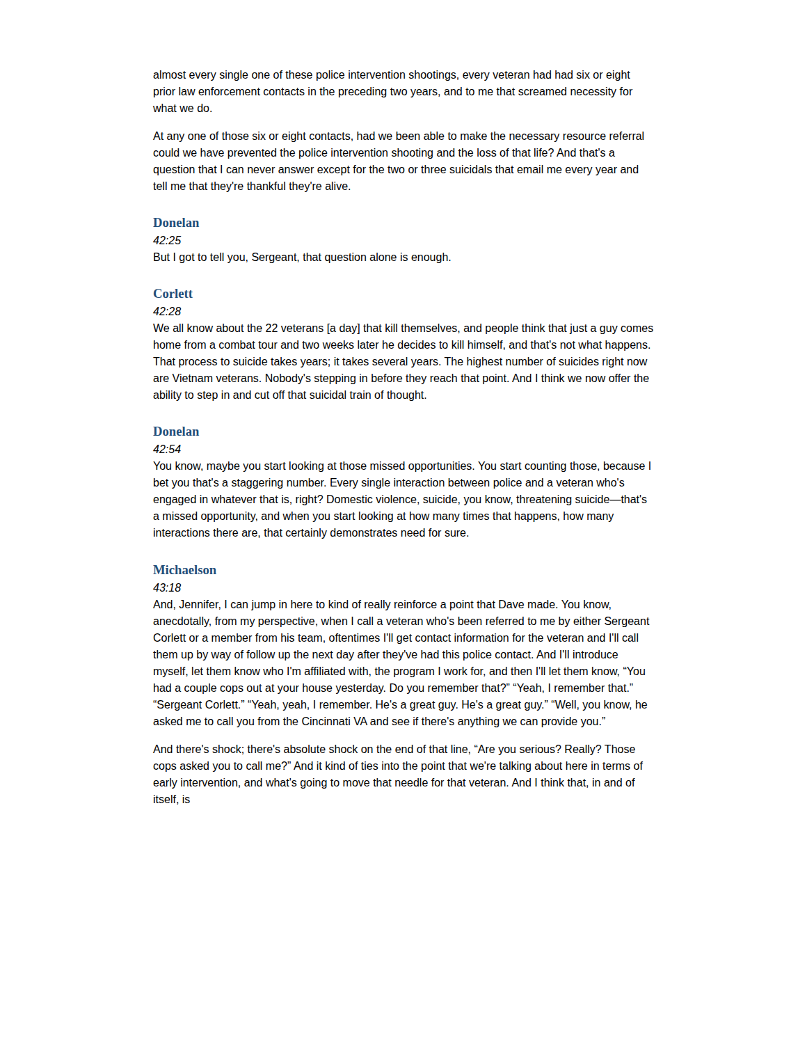almost every single one of these police intervention shootings, every veteran had had six or eight prior law enforcement contacts in the preceding two years, and to me that screamed necessity for what we do.
At any one of those six or eight contacts, had we been able to make the necessary resource referral could we have prevented the police intervention shooting and the loss of that life? And that's a question that I can never answer except for the two or three suicidals that email me every year and tell me that they're thankful they're alive.
Donelan
42:25
But I got to tell you, Sergeant, that question alone is enough.
Corlett
42:28
We all know about the 22 veterans [a day] that kill themselves, and people think that just a guy comes home from a combat tour and two weeks later he decides to kill himself, and that's not what happens. That process to suicide takes years; it takes several years. The highest number of suicides right now are Vietnam veterans. Nobody's stepping in before they reach that point. And I think we now offer the ability to step in and cut off that suicidal train of thought.
Donelan
42:54
You know, maybe you start looking at those missed opportunities. You start counting those, because I bet you that's a staggering number. Every single interaction between police and a veteran who's engaged in whatever that is, right? Domestic violence, suicide, you know, threatening suicide—that's a missed opportunity, and when you start looking at how many times that happens, how many interactions there are, that certainly demonstrates need for sure.
Michaelson
43:18
And, Jennifer, I can jump in here to kind of really reinforce a point that Dave made. You know, anecdotally, from my perspective, when I call a veteran who's been referred to me by either Sergeant Corlett or a member from his team, oftentimes I'll get contact information for the veteran and I'll call them up by way of follow up the next day after they've had this police contact. And I'll introduce myself, let them know who I'm affiliated with, the program I work for, and then I'll let them know, “You had a couple cops out at your house yesterday. Do you remember that?” “Yeah, I remember that.” “Sergeant Corlett.” “Yeah, yeah, I remember. He's a great guy. He's a great guy.” “Well, you know, he asked me to call you from the Cincinnati VA and see if there's anything we can provide you.”
And there's shock; there's absolute shock on the end of that line, “Are you serious? Really? Those cops asked you to call me?” And it kind of ties into the point that we're talking about here in terms of early intervention, and what's going to move that needle for that veteran. And I think that, in and of itself, is